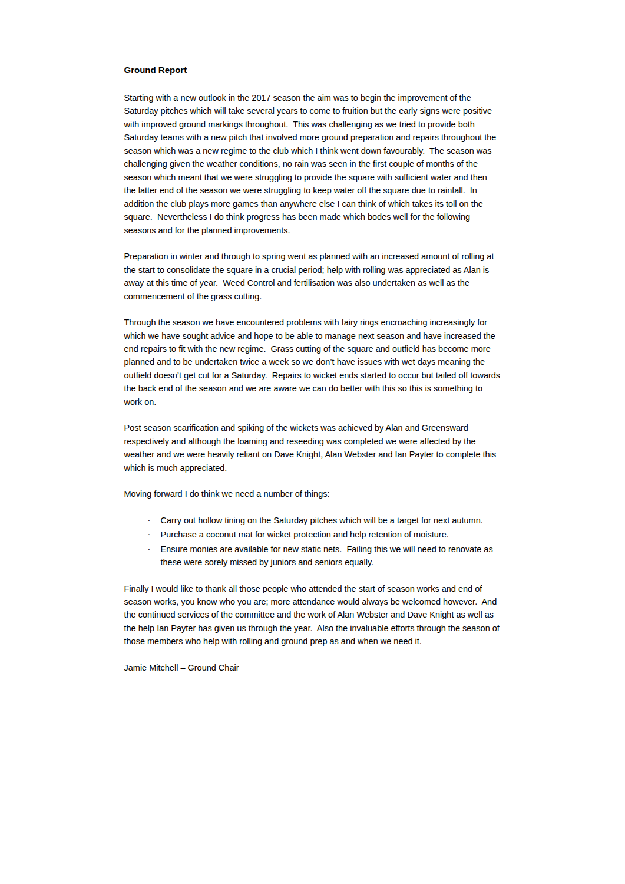Ground Report
Starting with a new outlook in the 2017 season the aim was to begin the improvement of the Saturday pitches which will take several years to come to fruition but the early signs were positive with improved ground markings throughout. This was challenging as we tried to provide both Saturday teams with a new pitch that involved more ground preparation and repairs throughout the season which was a new regime to the club which I think went down favourably. The season was challenging given the weather conditions, no rain was seen in the first couple of months of the season which meant that we were struggling to provide the square with sufficient water and then the latter end of the season we were struggling to keep water off the square due to rainfall. In addition the club plays more games than anywhere else I can think of which takes its toll on the square. Nevertheless I do think progress has been made which bodes well for the following seasons and for the planned improvements.
Preparation in winter and through to spring went as planned with an increased amount of rolling at the start to consolidate the square in a crucial period; help with rolling was appreciated as Alan is away at this time of year. Weed Control and fertilisation was also undertaken as well as the commencement of the grass cutting.
Through the season we have encountered problems with fairy rings encroaching increasingly for which we have sought advice and hope to be able to manage next season and have increased the end repairs to fit with the new regime. Grass cutting of the square and outfield has become more planned and to be undertaken twice a week so we don’t have issues with wet days meaning the outfield doesn’t get cut for a Saturday. Repairs to wicket ends started to occur but tailed off towards the back end of the season and we are aware we can do better with this so this is something to work on.
Post season scarification and spiking of the wickets was achieved by Alan and Greensward respectively and although the loaming and reseeding was completed we were affected by the weather and we were heavily reliant on Dave Knight, Alan Webster and Ian Payter to complete this which is much appreciated.
Moving forward I do think we need a number of things:
Carry out hollow tining on the Saturday pitches which will be a target for next autumn.
Purchase a coconut mat for wicket protection and help retention of moisture.
Ensure monies are available for new static nets. Failing this we will need to renovate as these were sorely missed by juniors and seniors equally.
Finally I would like to thank all those people who attended the start of season works and end of season works, you know who you are; more attendance would always be welcomed however. And the continued services of the committee and the work of Alan Webster and Dave Knight as well as the help Ian Payter has given us through the year. Also the invaluable efforts through the season of those members who help with rolling and ground prep as and when we need it.
Jamie Mitchell – Ground Chair